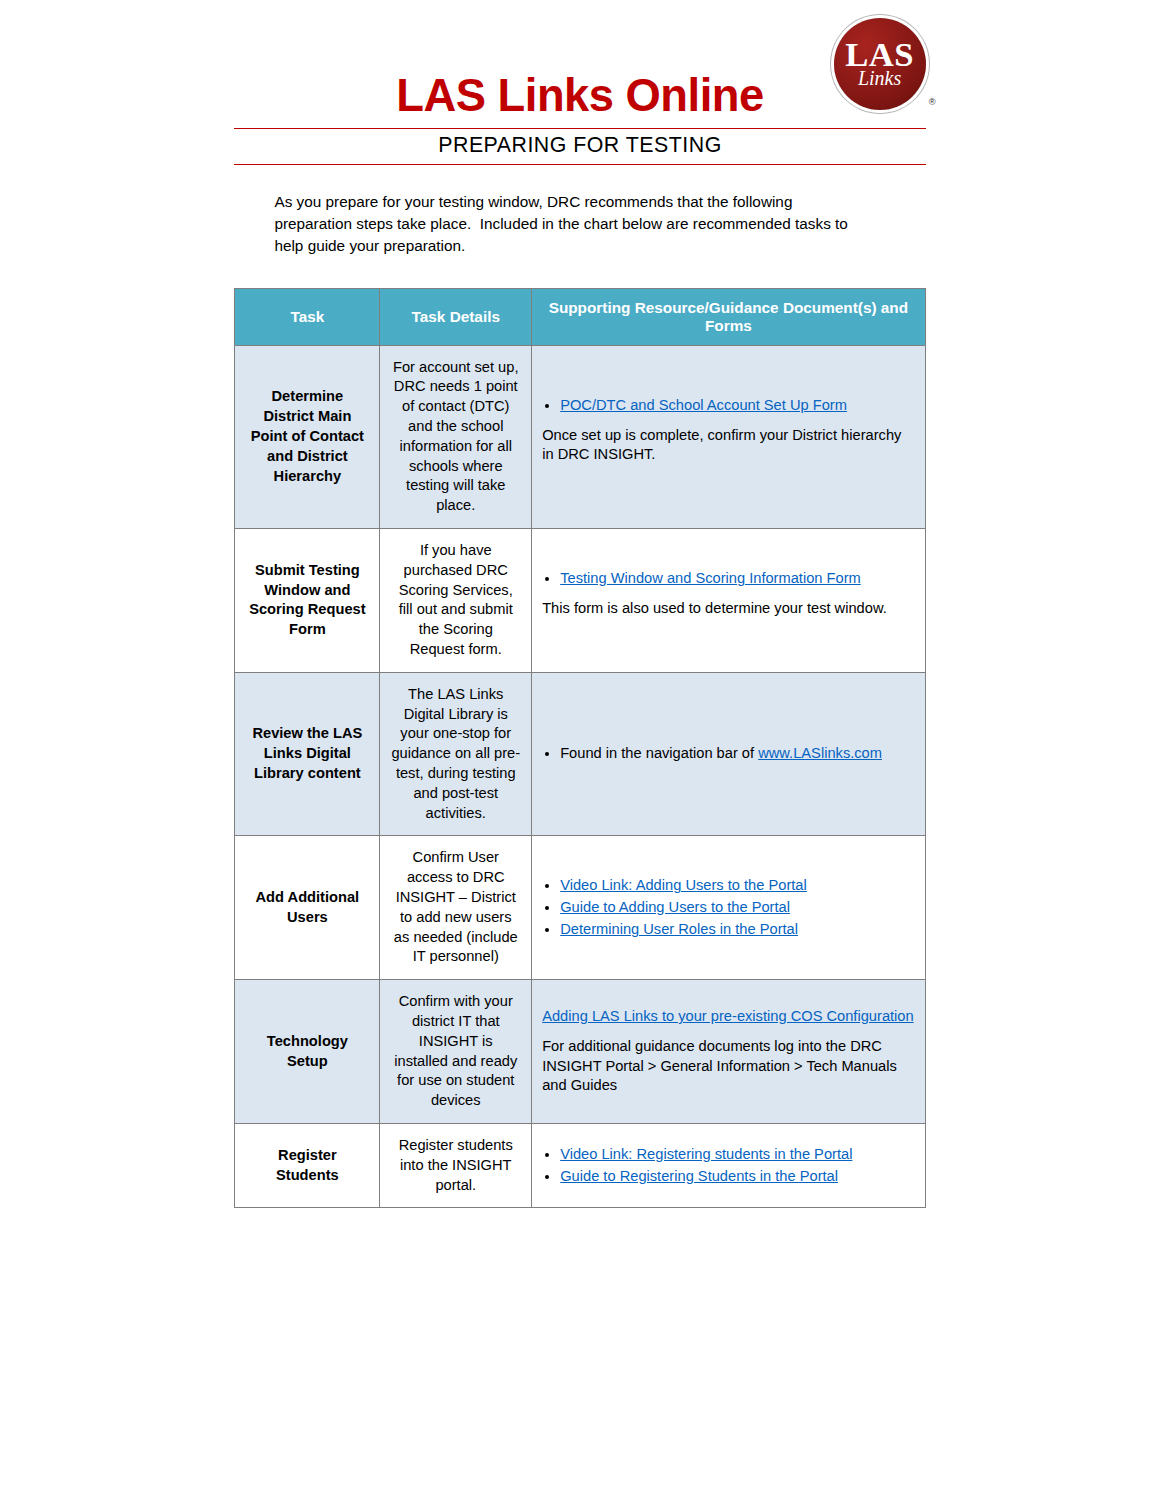LAS Links ®
LAS Links Online
PREPARING FOR TESTING
As you prepare for your testing window, DRC recommends that the following preparation steps take place. Included in the chart below are recommended tasks to help guide your preparation.
| Task | Task Details | Supporting Resource/Guidance Document(s) and Forms |
| --- | --- | --- |
| Determine District Main Point of Contact and District Hierarchy | For account set up, DRC needs 1 point of contact (DTC) and the school information for all schools where testing will take place. | POC/DTC and School Account Set Up Form Once set up is complete, confirm your District hierarchy in DRC INSIGHT. |
| Submit Testing Window and Scoring Request Form | If you have purchased DRC Scoring Services, fill out and submit the Scoring Request form. | Testing Window and Scoring Information Form This form is also used to determine your test window. |
| Review the LAS Links Digital Library content | The LAS Links Digital Library is your one-stop for guidance on all pre-test, during testing and post-test activities. | Found in the navigation bar of www.LASlinks.com |
| Add Additional Users | Confirm User access to DRC INSIGHT – District to add new users as needed (include IT personnel) | Video Link: Adding Users to the Portal Guide to Adding Users to the Portal Determining User Roles in the Portal |
| Technology Setup | Confirm with your district IT that INSIGHT is installed and ready for use on student devices | Adding LAS Links to your pre-existing COS Configuration For additional guidance documents log into the DRC INSIGHT Portal > General Information > Tech Manuals and Guides |
| Register Students | Register students into the INSIGHT portal. | Video Link: Registering students in the Portal Guide to Registering Students in the Portal |